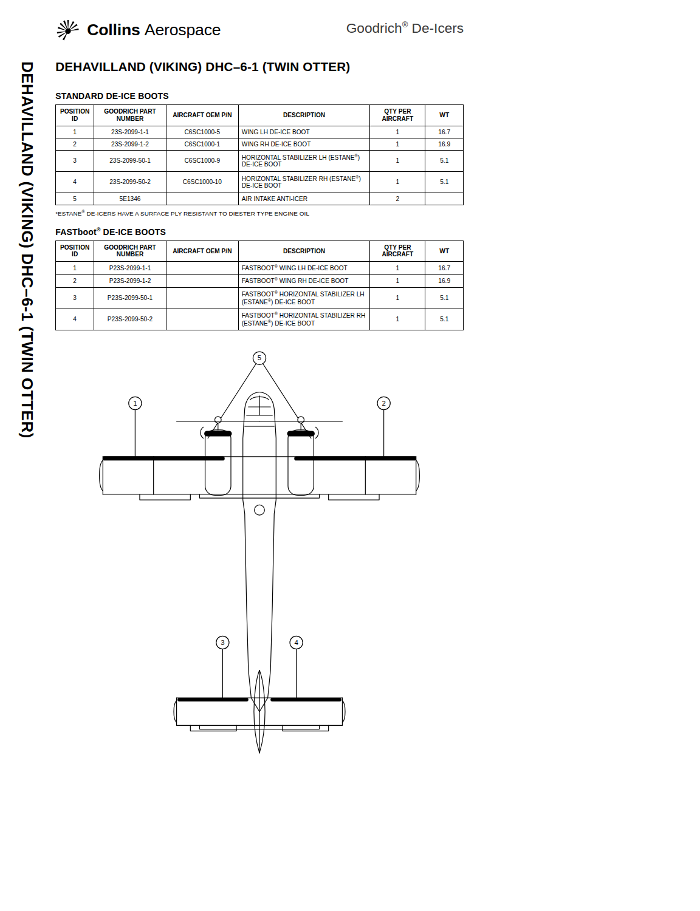DEHAVILLAND (VIKING) DHC–6-1 (TWIN OTTER)
Collins Aerospace
Goodrich® De-Icers
DEHAVILLAND (VIKING) DHC–6-1 (TWIN OTTER)
STANDARD DE-ICE BOOTS
| POSITION ID | GOODRICH PART NUMBER | AIRCRAFT OEM P/N | DESCRIPTION | QTY PER AIRCRAFT | WT |
| --- | --- | --- | --- | --- | --- |
| 1 | 23S-2099-1-1 | C6SC1000-5 | WING LH DE-ICE BOOT | 1 | 16.7 |
| 2 | 23S-2099-1-2 | C6SC1000-1 | WING RH DE-ICE BOOT | 1 | 16.9 |
| 3 | 23S-2099-50-1 | C6SC1000-9 | HORIZONTAL STABILIZER LH (ESTANE ® ) DE-ICE BOOT | 1 | 5.1 |
| 4 | 23S-2099-50-2 | C6SC1000-10 | HORIZONTAL STABILIZER RH (ESTANE ® ) DE-ICE BOOT | 1 | 5.1 |
| 5 | 5E1346 | | AIR INTAKE ANTI-ICER | 2 | |
*ESTANE® DE-ICERS HAVE A SURFACE PLY RESISTANT TO DIESTER TYPE ENGINE OIL
FASTboot® DE-ICE BOOTS
| POSITION ID | GOODRICH PART NUMBER | AIRCRAFT OEM P/N | DESCRIPTION | QTY PER AIRCRAFT | WT |
| --- | --- | --- | --- | --- | --- |
| 1 | P23S-2099-1-1 | | FASTBOOT ® WING LH DE-ICE BOOT | 1 | 16.7 |
| 2 | P23S-2099-1-2 | | FASTBOOT ® WING RH DE-ICE BOOT | 1 | 16.9 |
| 3 | P23S-2099-50-1 | | FASTBOOT ® HORIZONTAL STABILIZER LH (ESTANE ® ) DE-ICE BOOT | 1 | 5.1 |
| 4 | P23S-2099-50-2 | | FASTBOOT ® HORIZONTAL STABILIZER RH (ESTANE ® ) DE-ICE BOOT | 1 | 5.1 |
5 1 2 3 4